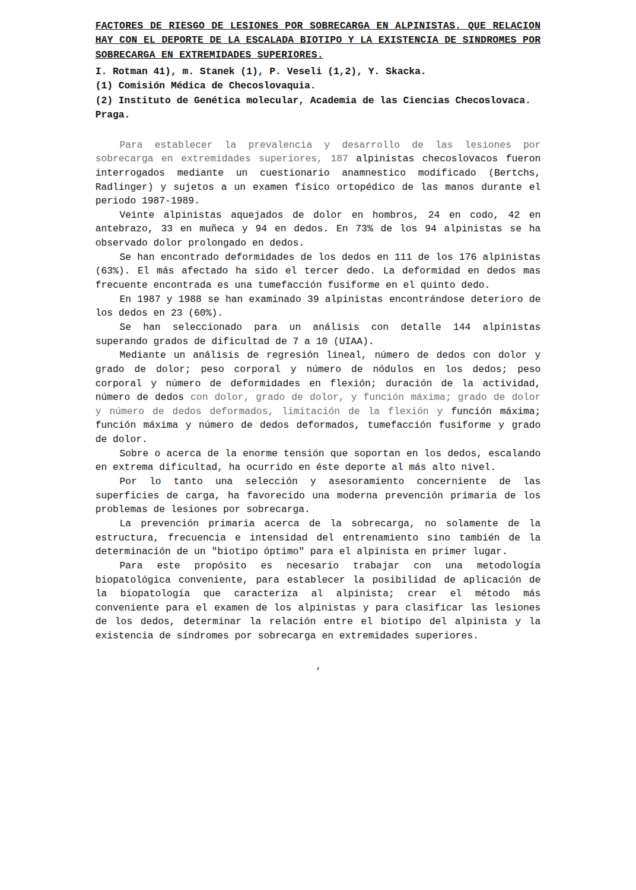Factores de riesgo de lesiones por sobrecarga en alpinistas. Que relacion hay con el deporte de la escalada biotipo y la existencia de sindromes por sobrecarga en extremidades superiores.
I. Rotman 41), m. Stanek (1), P. Veseli (1,2), Y. Skacka.
(1) Comisión Médica de Checoslovaquia.
(2) Instituto de Genética molecular, Academia de las Ciencias Checoslovaca. Praga.
Para establecer la prevalencia y desarrollo de las lesiones por sobrecarga en extremidades superiores, 187 alpinistas checoslovacos fueron interrogados mediante un cuestionario anamnestico modificado (Bertchs, Radlinger) y sujetos a un examen físico ortopédico de las manos durante el periodo 1987-1989.
Veinte alpinistas aquejados de dolor en hombros, 24 en codo, 42 en antebrazo, 33 en muñeca y 94 en dedos. En 73% de los 94 alpinistas se ha observado dolor prolongado en dedos.
Se han encontrado deformidades de los dedos en 111 de los 176 alpinistas (63%). El más afectado ha sido el tercer dedo. La deformidad en dedos mas frecuente encontrada es una tumefacción fusiforme en el quinto dedo.
En 1987 y 1988 se han examinado 39 alpinistas encontrándose deterioro de los dedos en 23 (60%).
Se han seleccionado para un análisis con detalle 144 alpinistas superando grados de dificultad de 7 a 10 (UIAA).
Mediante un análisis de regresión lineal, número de dedos con dolor y grado de dolor; peso corporal y número de nódulos en los dedos; peso corporal y número de deformidades en flexión; duración de la actividad, número de dedos con dolor, grado de dolor, y función máxima; grado de dolor y número de dedos deformados, limitación de la flexión y función máxima; función máxima y número de dedos deformados, tumefacción fusiforme y grado de dolor.
Sobre o acerca de la enorme tensión que soportan en los dedos, escalando en extrema dificultad, ha ocurrido en éste deporte al más alto nivel.
Por lo tanto una selección y asesoramiento concerniente de las superficies de carga, ha favorecido una moderna prevención primaria de los problemas de lesiones por sobrecarga.
La prevención primaria acerca de la sobrecarga, no solamente de la estructura, frecuencia e intensidad del entrenamiento sino también de la determinación de un "biotipo óptimo" para el alpinista en primer lugar.
Para este propósito es necesario trabajar con una metodología biopatológica conveniente, para establecer la posibilidad de aplicación de la biopatología que caracteriza al alpinista; crear el método más conveniente para el examen de los alpinistas y para clasificar las lesiones de los dedos, determinar la relación entre el biotipo del alpinista y la existencia de síndromes por sobrecarga en extremidades superiores.
‘